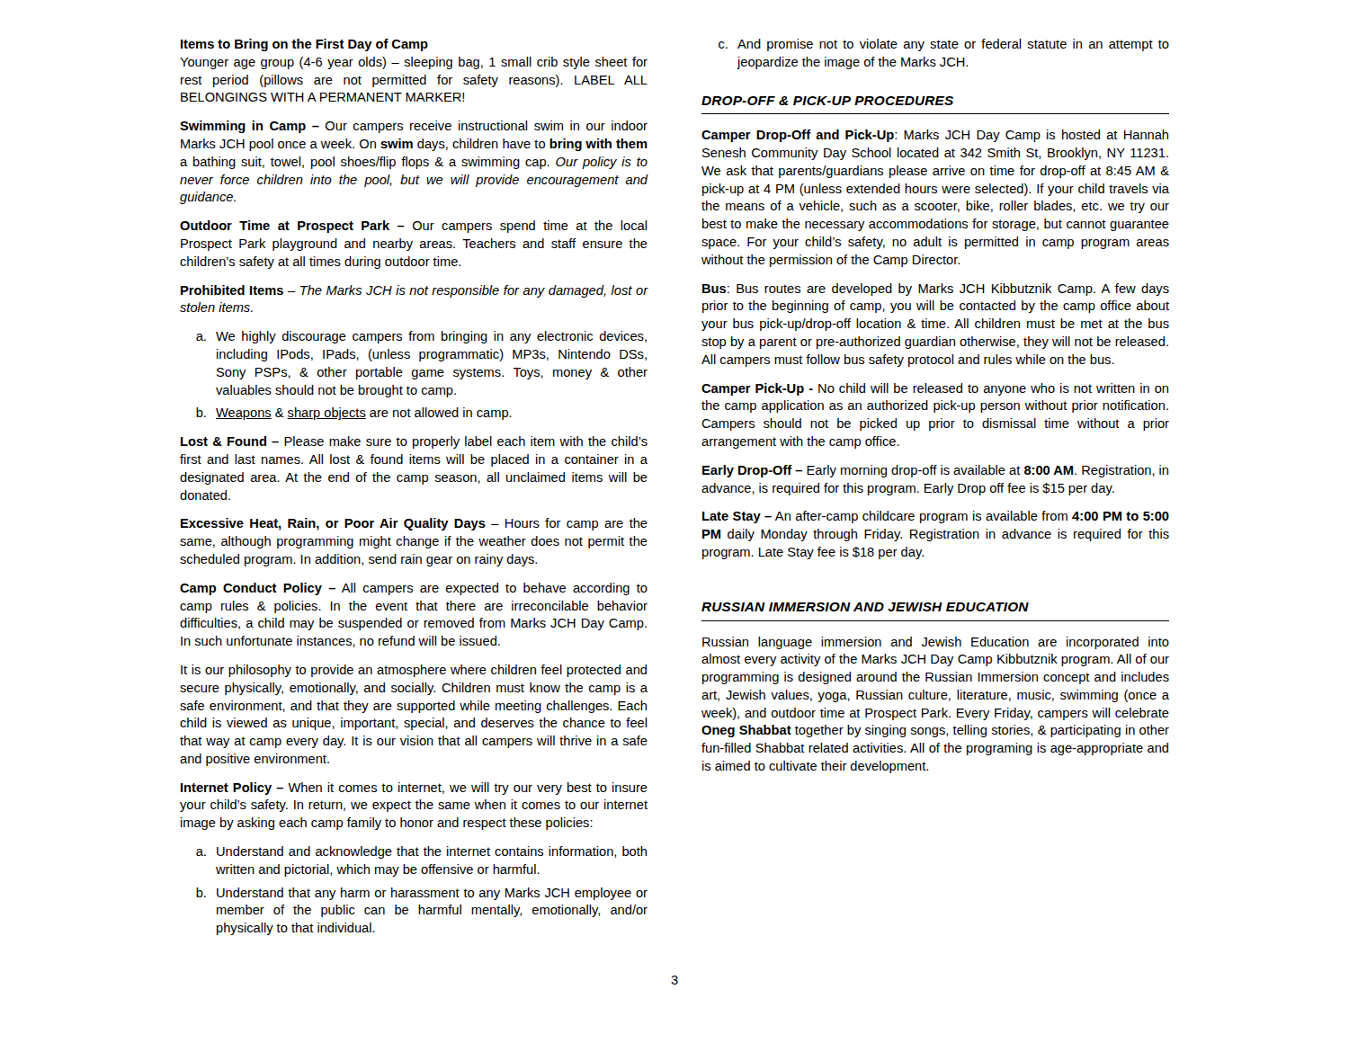Items to Bring on the First Day of Camp
Younger age group (4-6 year olds) – sleeping bag, 1 small crib style sheet for rest period (pillows are not permitted for safety reasons). LABEL ALL BELONGINGS WITH A PERMANENT MARKER!
Swimming in Camp – Our campers receive instructional swim in our indoor Marks JCH pool once a week. On swim days, children have to bring with them a bathing suit, towel, pool shoes/flip flops & a swimming cap. Our policy is to never force children into the pool, but we will provide encouragement and guidance.
Outdoor Time at Prospect Park – Our campers spend time at the local Prospect Park playground and nearby areas. Teachers and staff ensure the children’s safety at all times during outdoor time.
Prohibited Items – The Marks JCH is not responsible for any damaged, lost or stolen items.
We highly discourage campers from bringing in any electronic devices, including IPods, IPads, (unless programmatic) MP3s, Nintendo DSs, Sony PSPs, & other portable game systems. Toys, money & other valuables should not be brought to camp.
Weapons & sharp objects are not allowed in camp.
Lost & Found – Please make sure to properly label each item with the child’s first and last names. All lost & found items will be placed in a container in a designated area. At the end of the camp season, all unclaimed items will be donated.
Excessive Heat, Rain, or Poor Air Quality Days – Hours for camp are the same, although programming might change if the weather does not permit the scheduled program. In addition, send rain gear on rainy days.
Camp Conduct Policy – All campers are expected to behave according to camp rules & policies. In the event that there are irreconcilable behavior difficulties, a child may be suspended or removed from Marks JCH Day Camp. In such unfortunate instances, no refund will be issued.
It is our philosophy to provide an atmosphere where children feel protected and secure physically, emotionally, and socially. Children must know the camp is a safe environment, and that they are supported while meeting challenges. Each child is viewed as unique, important, special, and deserves the chance to feel that way at camp every day. It is our vision that all campers will thrive in a safe and positive environment.
Internet Policy – When it comes to internet, we will try our very best to insure your child’s safety. In return, we expect the same when it comes to our internet image by asking each camp family to honor and respect these policies:
Understand and acknowledge that the internet contains information, both written and pictorial, which may be offensive or harmful.
Understand that any harm or harassment to any Marks JCH employee or member of the public can be harmful mentally, emotionally, and/or physically to that individual.
And promise not to violate any state or federal statute in an attempt to jeopardize the image of the Marks JCH.
DROP-OFF & PICK-UP PROCEDURES
Camper Drop-Off and Pick-Up: Marks JCH Day Camp is hosted at Hannah Senesh Community Day School located at 342 Smith St, Brooklyn, NY 11231. We ask that parents/guardians please arrive on time for drop-off at 8:45 AM & pick-up at 4 PM (unless extended hours were selected). If your child travels via the means of a vehicle, such as a scooter, bike, roller blades, etc. we try our best to make the necessary accommodations for storage, but cannot guarantee space. For your child’s safety, no adult is permitted in camp program areas without the permission of the Camp Director.
Bus: Bus routes are developed by Marks JCH Kibbutznik Camp. A few days prior to the beginning of camp, you will be contacted by the camp office about your bus pick-up/drop-off location & time. All children must be met at the bus stop by a parent or pre-authorized guardian otherwise, they will not be released. All campers must follow bus safety protocol and rules while on the bus.
Camper Pick-Up - No child will be released to anyone who is not written in on the camp application as an authorized pick-up person without prior notification. Campers should not be picked up prior to dismissal time without a prior arrangement with the camp office.
Early Drop-Off – Early morning drop-off is available at 8:00 AM. Registration, in advance, is required for this program. Early Drop off fee is $15 per day.
Late Stay – An after-camp childcare program is available from 4:00 PM to 5:00 PM daily Monday through Friday. Registration in advance is required for this program. Late Stay fee is $18 per day.
RUSSIAN IMMERSION AND JEWISH EDUCATION
Russian language immersion and Jewish Education are incorporated into almost every activity of the Marks JCH Day Camp Kibbutznik program. All of our programming is designed around the Russian Immersion concept and includes art, Jewish values, yoga, Russian culture, literature, music, swimming (once a week), and outdoor time at Prospect Park. Every Friday, campers will celebrate Oneg Shabbat together by singing songs, telling stories, & participating in other fun-filled Shabbat related activities. All of the programing is age-appropriate and is aimed to cultivate their development.
3